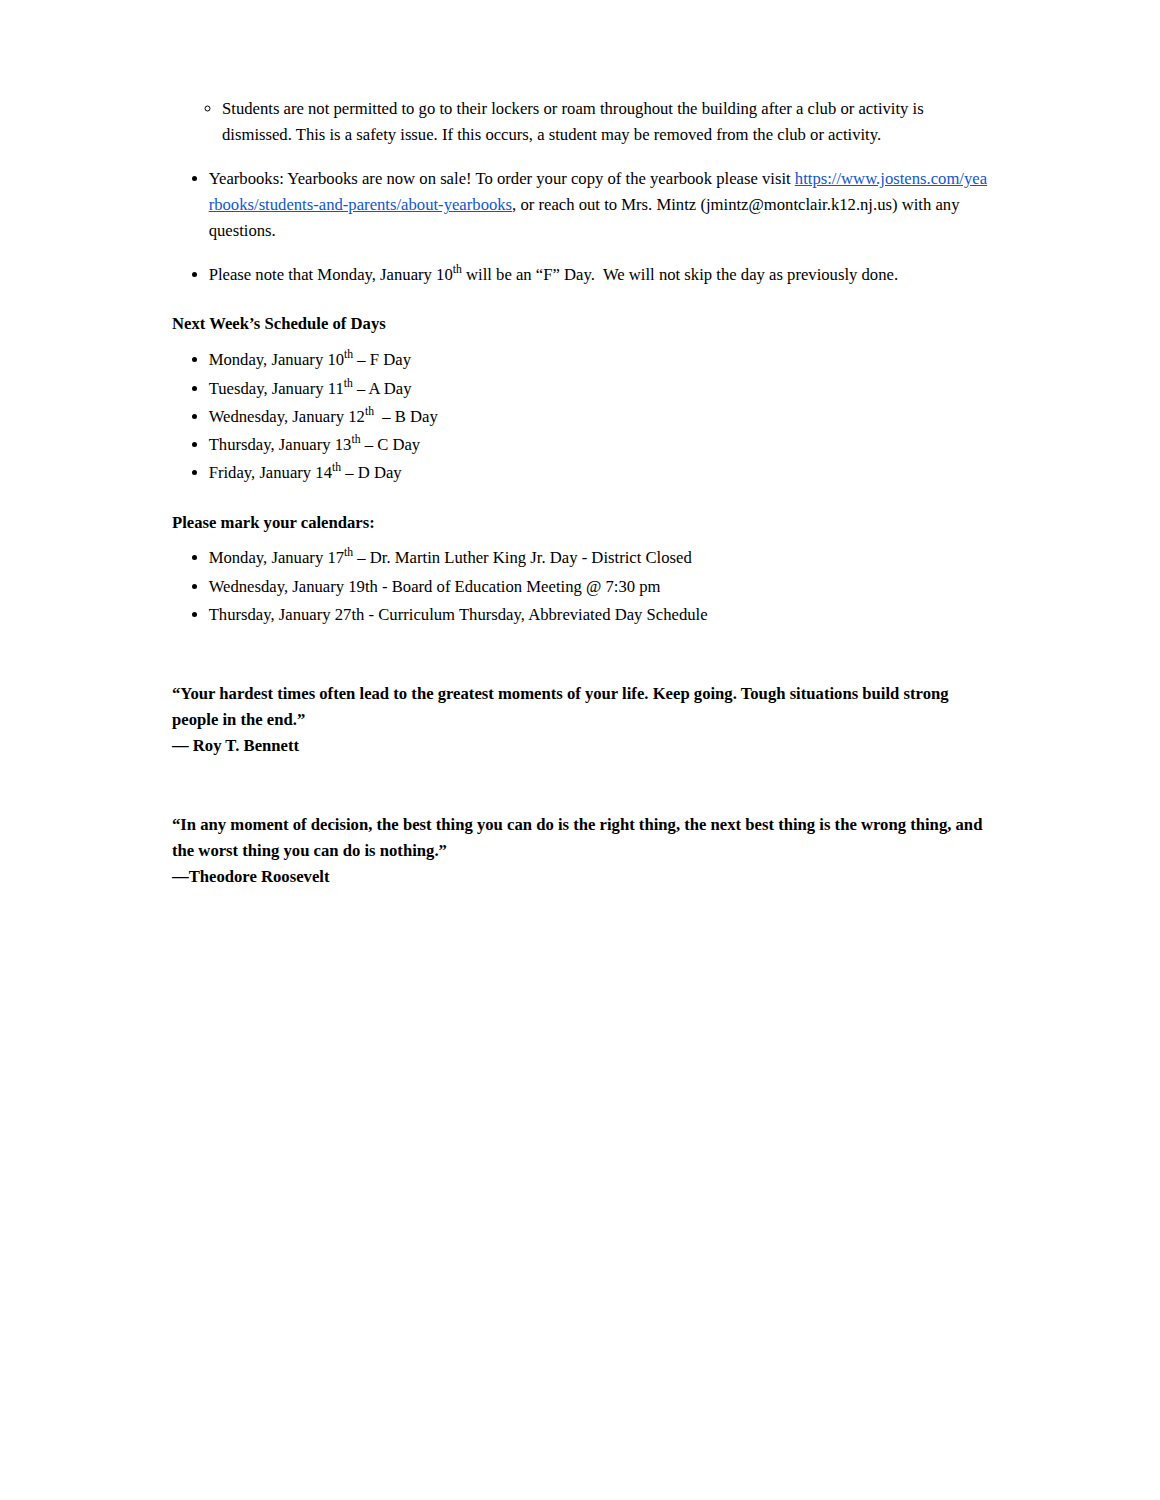Students are not permitted to go to their lockers or roam throughout the building after a club or activity is dismissed. This is a safety issue. If this occurs, a student may be removed from the club or activity.
Yearbooks: Yearbooks are now on sale! To order your copy of the yearbook please visit https://www.jostens.com/yearbooks/students-and-parents/about-yearbooks, or reach out to Mrs. Mintz (jmintz@montclair.k12.nj.us) with any questions.
Please note that Monday, January 10th will be an “F” Day. We will not skip the day as previously done.
Next Week’s Schedule of Days
Monday, January 10th – F Day
Tuesday, January 11th – A Day
Wednesday, January 12th – B Day
Thursday, January 13th – C Day
Friday, January 14th – D Day
Please mark your calendars:
Monday, January 17th – Dr. Martin Luther King Jr. Day - District Closed
Wednesday, January 19th - Board of Education Meeting @ 7:30 pm
Thursday, January 27th - Curriculum Thursday, Abbreviated Day Schedule
“Your hardest times often lead to the greatest moments of your life. Keep going. Tough situations build strong people in the end.”
— Roy T. Bennett
“In any moment of decision, the best thing you can do is the right thing, the next best thing is the wrong thing, and the worst thing you can do is nothing.”
—Theodore Roosevelt